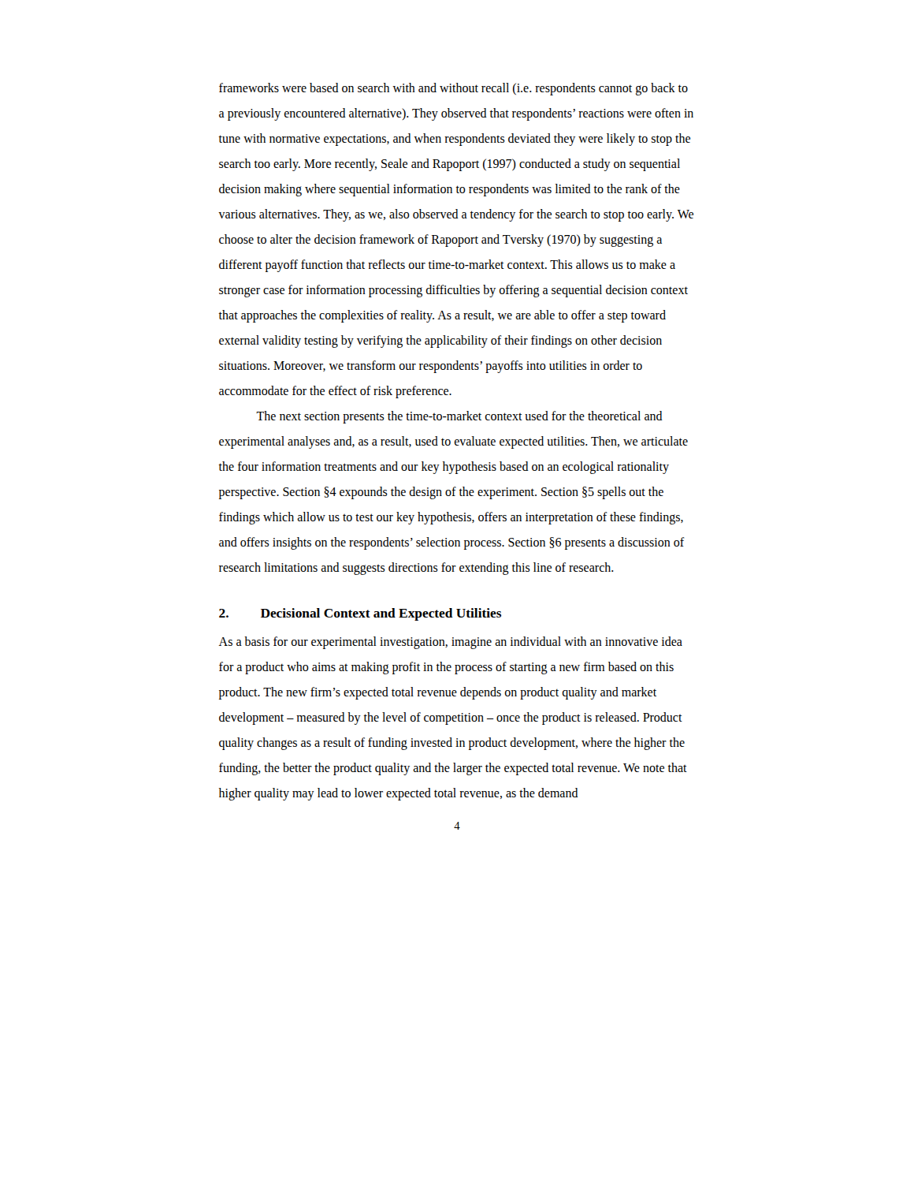frameworks were based on search with and without recall (i.e. respondents cannot go back to a previously encountered alternative). They observed that respondents’ reactions were often in tune with normative expectations, and when respondents deviated they were likely to stop the search too early. More recently, Seale and Rapoport (1997) conducted a study on sequential decision making where sequential information to respondents was limited to the rank of the various alternatives. They, as we, also observed a tendency for the search to stop too early. We choose to alter the decision framework of Rapoport and Tversky (1970) by suggesting a different payoff function that reflects our time-to-market context. This allows us to make a stronger case for information processing difficulties by offering a sequential decision context that approaches the complexities of reality. As a result, we are able to offer a step toward external validity testing by verifying the applicability of their findings on other decision situations. Moreover, we transform our respondents’ payoffs into utilities in order to accommodate for the effect of risk preference.
The next section presents the time-to-market context used for the theoretical and experimental analyses and, as a result, used to evaluate expected utilities. Then, we articulate the four information treatments and our key hypothesis based on an ecological rationality perspective. Section §4 expounds the design of the experiment. Section §5 spells out the findings which allow us to test our key hypothesis, offers an interpretation of these findings, and offers insights on the respondents’ selection process. Section §6 presents a discussion of research limitations and suggests directions for extending this line of research.
2. Decisional Context and Expected Utilities
As a basis for our experimental investigation, imagine an individual with an innovative idea for a product who aims at making profit in the process of starting a new firm based on this product. The new firm’s expected total revenue depends on product quality and market development – measured by the level of competition – once the product is released. Product quality changes as a result of funding invested in product development, where the higher the funding, the better the product quality and the larger the expected total revenue. We note that higher quality may lead to lower expected total revenue, as the demand
4